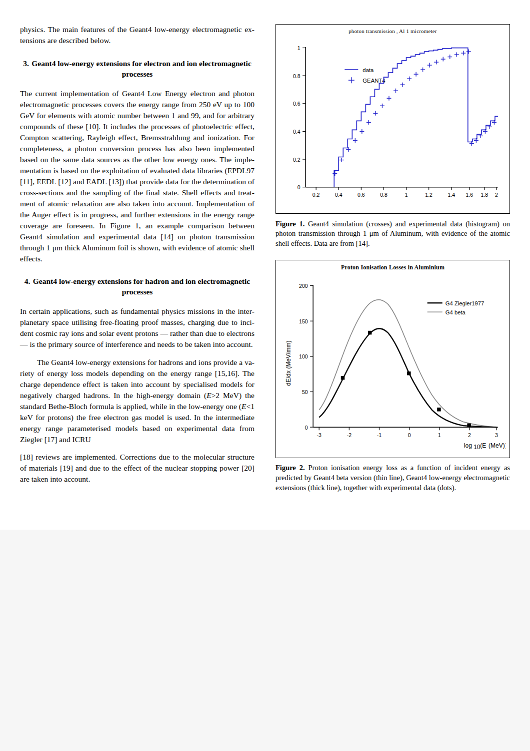physics. The main features of the Geant4 low-energy electromagnetic extensions are described below.
3. Geant4 low-energy extensions for electron and ion electromagnetic processes
The current implementation of Geant4 Low Energy electron and photon electromagnetic processes covers the energy range from 250 eV up to 100 GeV for elements with atomic number between 1 and 99, and for arbitrary compounds of these [10]. It includes the processes of photoelectric effect, Compton scattering, Rayleigh effect, Bremsstrahlung and ionization. For completeness, a photon conversion process has also been implemented based on the same data sources as the other low energy ones. The implementation is based on the exploitation of evaluated data libraries (EPDL97 [11], EEDL [12] and EADL [13]) that provide data for the determination of cross-sections and the sampling of the final state. Shell effects and treatment of atomic relaxation are also taken into account. Implementation of the Auger effect is in progress, and further extensions in the energy range coverage are foreseen. In Figure 1, an example comparison between Geant4 simulation and experimental data [14] on photon transmission through 1 μm thick Aluminum foil is shown, with evidence of atomic shell effects.
4. Geant4 low-energy extensions for hadron and ion electromagnetic processes
In certain applications, such as fundamental physics missions in the interplanetary space utilising free-floating proof masses, charging due to incident cosmic ray ions and solar event protons — rather than due to electrons — is the primary source of interference and needs to be taken into account.
The Geant4 low-energy extensions for hadrons and ions provide a variety of energy loss models depending on the energy range [15,16]. The charge dependence effect is taken into account by specialised models for negatively charged hadrons. In the high-energy domain (E>2 MeV) the standard Bethe-Bloch formula is applied, while in the low-energy one (E<1 keV for protons) the free electron gas model is used. In the intermediate energy range parameterised models based on experimental data from Ziegler [17] and ICRU
[18] reviews are implemented. Corrections due to the molecular structure of materials [19] and due to the effect of the nuclear stopping power [20] are taken into account.
photon transmission , Al 1 micrometer
0 0.2 0.4 0.6 0.8 1 0.2 0.4 0.6 0.8 1 1.2 1.4 1.6 1.8 2 data GEANT4
Figure 1. Geant4 simulation (crosses) and experimental data (histogram) on photon transmission through 1 μm of Aluminum, with evidence of the atomic shell effects. Data are from [14].
Proton Ionisation Losses in Aluminium
dE/dx (MeV/mm) 0 50 100 150 200 -3 -2 -1 0 1 2 3 log 10 (E  (MeV)) G4 Ziegler1977 G4 beta
Figure 2. Proton ionisation energy loss as a function of incident energy as predicted by Geant4 beta version (thin line), Geant4 low-energy electromagnetic extensions (thick line), together with experimental data (dots).